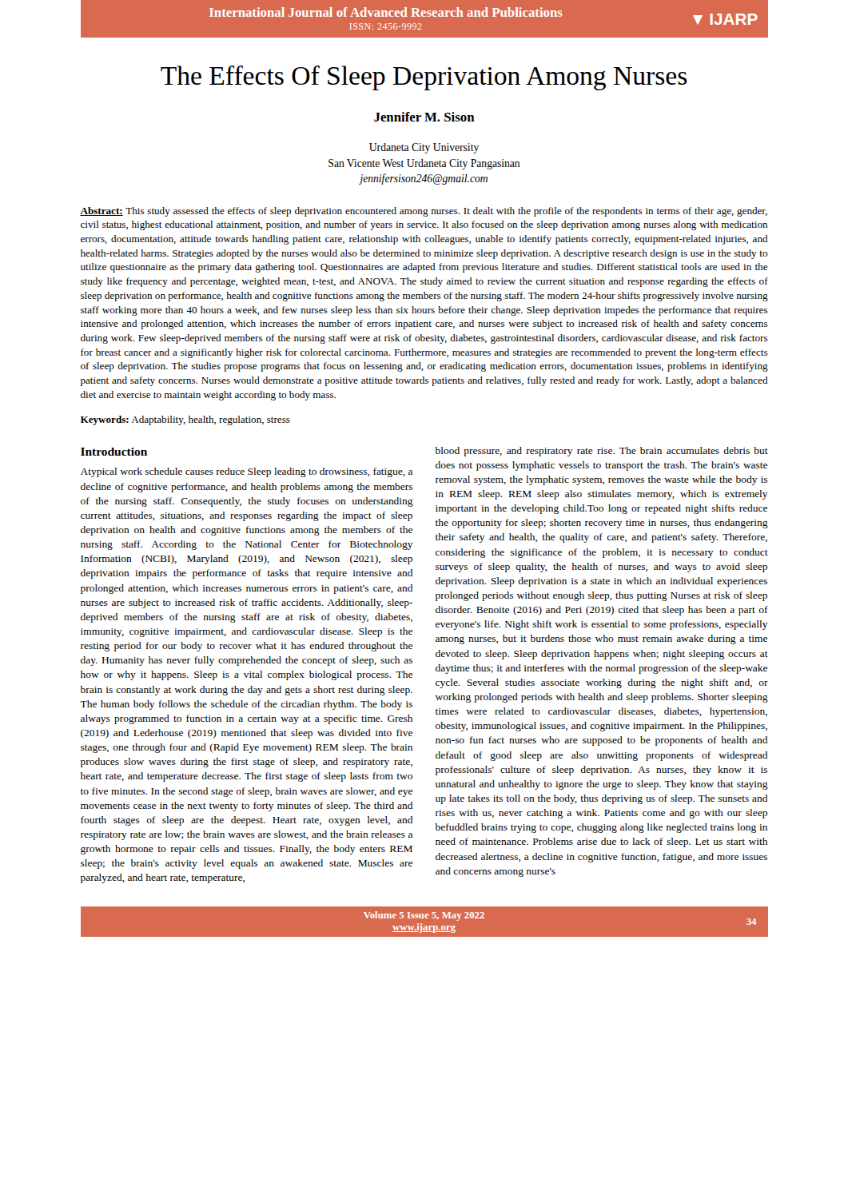International Journal of Advanced Research and Publications
ISSN: 2456-9992
▼IJARP
The Effects Of Sleep Deprivation Among Nurses
Jennifer M. Sison
Urdaneta City University
San Vicente West Urdaneta City Pangasinan
jennifersison246@gmail.com
Abstract: This study assessed the effects of sleep deprivation encountered among nurses. It dealt with the profile of the respondents in terms of their age, gender, civil status, highest educational attainment, position, and number of years in service. It also focused on the sleep deprivation among nurses along with medication errors, documentation, attitude towards handling patient care, relationship with colleagues, unable to identify patients correctly, equipment-related injuries, and health-related harms. Strategies adopted by the nurses would also be determined to minimize sleep deprivation. A descriptive research design is use in the study to utilize questionnaire as the primary data gathering tool. Questionnaires are adapted from previous literature and studies. Different statistical tools are used in the study like frequency and percentage, weighted mean, t-test, and ANOVA. The study aimed to review the current situation and response regarding the effects of sleep deprivation on performance, health and cognitive functions among the members of the nursing staff. The modern 24-hour shifts progressively involve nursing staff working more than 40 hours a week, and few nurses sleep less than six hours before their change. Sleep deprivation impedes the performance that requires intensive and prolonged attention, which increases the number of errors inpatient care, and nurses were subject to increased risk of health and safety concerns during work. Few sleep-deprived members of the nursing staff were at risk of obesity, diabetes, gastrointestinal disorders, cardiovascular disease, and risk factors for breast cancer and a significantly higher risk for colorectal carcinoma. Furthermore, measures and strategies are recommended to prevent the long-term effects of sleep deprivation. The studies propose programs that focus on lessening and, or eradicating medication errors, documentation issues, problems in identifying patient and safety concerns. Nurses would demonstrate a positive attitude towards patients and relatives, fully rested and ready for work. Lastly, adopt a balanced diet and exercise to maintain weight according to body mass.
Keywords: Adaptability, health, regulation, stress
Introduction
Atypical work schedule causes reduce Sleep leading to drowsiness, fatigue, a decline of cognitive performance, and health problems among the members of the nursing staff. Consequently, the study focuses on understanding current attitudes, situations, and responses regarding the impact of sleep deprivation on health and cognitive functions among the members of the nursing staff. According to the National Center for Biotechnology Information (NCBI), Maryland (2019), and Newson (2021), sleep deprivation impairs the performance of tasks that require intensive and prolonged attention, which increases numerous errors in patient's care, and nurses are subject to increased risk of traffic accidents. Additionally, sleep-deprived members of the nursing staff are at risk of obesity, diabetes, immunity, cognitive impairment, and cardiovascular disease. Sleep is the resting period for our body to recover what it has endured throughout the day. Humanity has never fully comprehended the concept of sleep, such as how or why it happens. Sleep is a vital complex biological process. The brain is constantly at work during the day and gets a short rest during sleep. The human body follows the schedule of the circadian rhythm. The body is always programmed to function in a certain way at a specific time. Gresh (2019) and Lederhouse (2019) mentioned that sleep was divided into five stages, one through four and (Rapid Eye movement) REM sleep. The brain produces slow waves during the first stage of sleep, and respiratory rate, heart rate, and temperature decrease. The first stage of sleep lasts from two to five minutes. In the second stage of sleep, brain waves are slower, and eye movements cease in the next twenty to forty minutes of sleep. The third and fourth stages of sleep are the deepest. Heart rate, oxygen level, and respiratory rate are low; the brain waves are slowest, and the brain releases a growth hormone to repair cells and tissues. Finally, the body enters REM sleep; the brain's activity level equals an awakened state. Muscles are paralyzed, and heart rate, temperature,
blood pressure, and respiratory rate rise. The brain accumulates debris but does not possess lymphatic vessels to transport the trash. The brain's waste removal system, the lymphatic system, removes the waste while the body is in REM sleep. REM sleep also stimulates memory, which is extremely important in the developing child.Too long or repeated night shifts reduce the opportunity for sleep; shorten recovery time in nurses, thus endangering their safety and health, the quality of care, and patient's safety. Therefore, considering the significance of the problem, it is necessary to conduct surveys of sleep quality, the health of nurses, and ways to avoid sleep deprivation. Sleep deprivation is a state in which an individual experiences prolonged periods without enough sleep, thus putting Nurses at risk of sleep disorder. Benoite (2016) and Peri (2019) cited that sleep has been a part of everyone's life. Night shift work is essential to some professions, especially among nurses, but it burdens those who must remain awake during a time devoted to sleep. Sleep deprivation happens when; night sleeping occurs at daytime thus; it and interferes with the normal progression of the sleep-wake cycle. Several studies associate working during the night shift and, or working prolonged periods with health and sleep problems. Shorter sleeping times were related to cardiovascular diseases, diabetes, hypertension, obesity, immunological issues, and cognitive impairment. In the Philippines, non-so fun fact nurses who are supposed to be proponents of health and default of good sleep are also unwitting proponents of widespread professionals' culture of sleep deprivation. As nurses, they know it is unnatural and unhealthy to ignore the urge to sleep. They know that staying up late takes its toll on the body, thus depriving us of sleep. The sunsets and rises with us, never catching a wink. Patients come and go with our sleep befuddled brains trying to cope, chugging along like neglected trains long in need of maintenance. Problems arise due to lack of sleep. Let us start with decreased alertness, a decline in cognitive function, fatigue, and more issues and concerns among nurse's
Volume 5 Issue 5, May 2022
www.ijarp.org 34